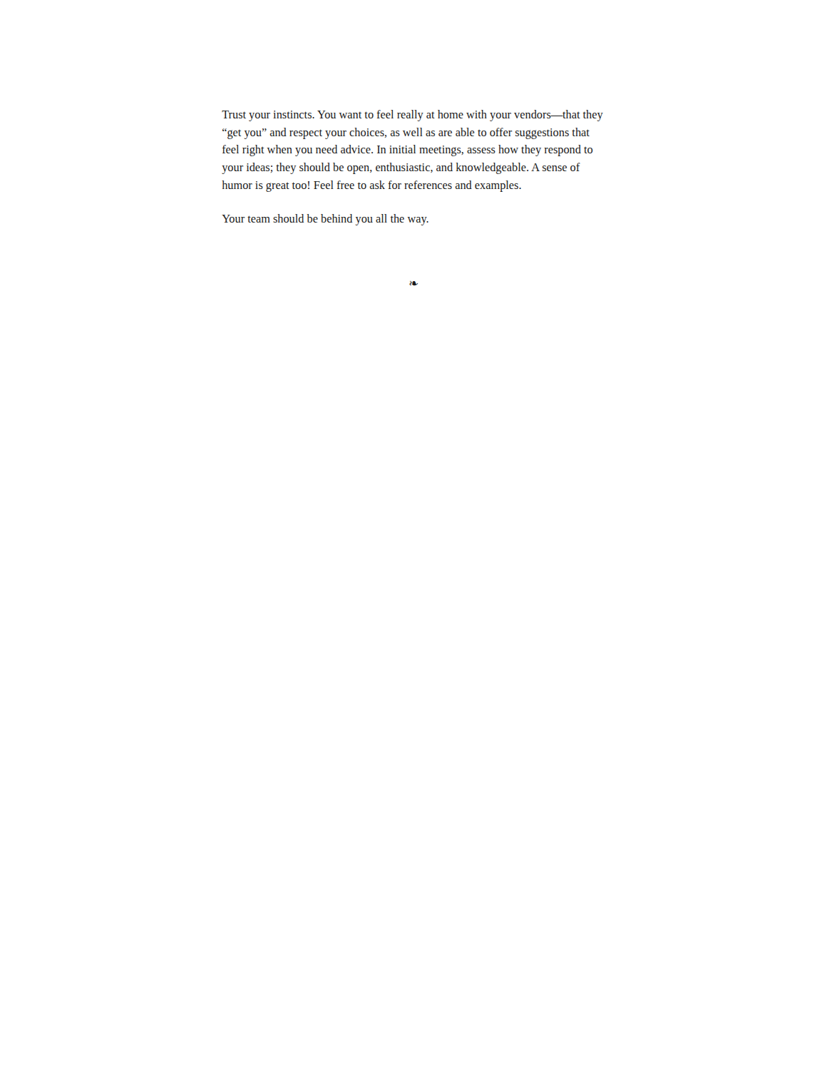Trust your instincts. You want to feel really at home with your vendors—that they “get you” and respect your choices, as well as are able to offer suggestions that feel right when you need advice. In initial meetings, assess how they respond to your ideas; they should be open, enthusiastic, and knowledgeable. A sense of humor is great too! Feel free to ask for references and examples.
Your team should be behind you all the way.
❧